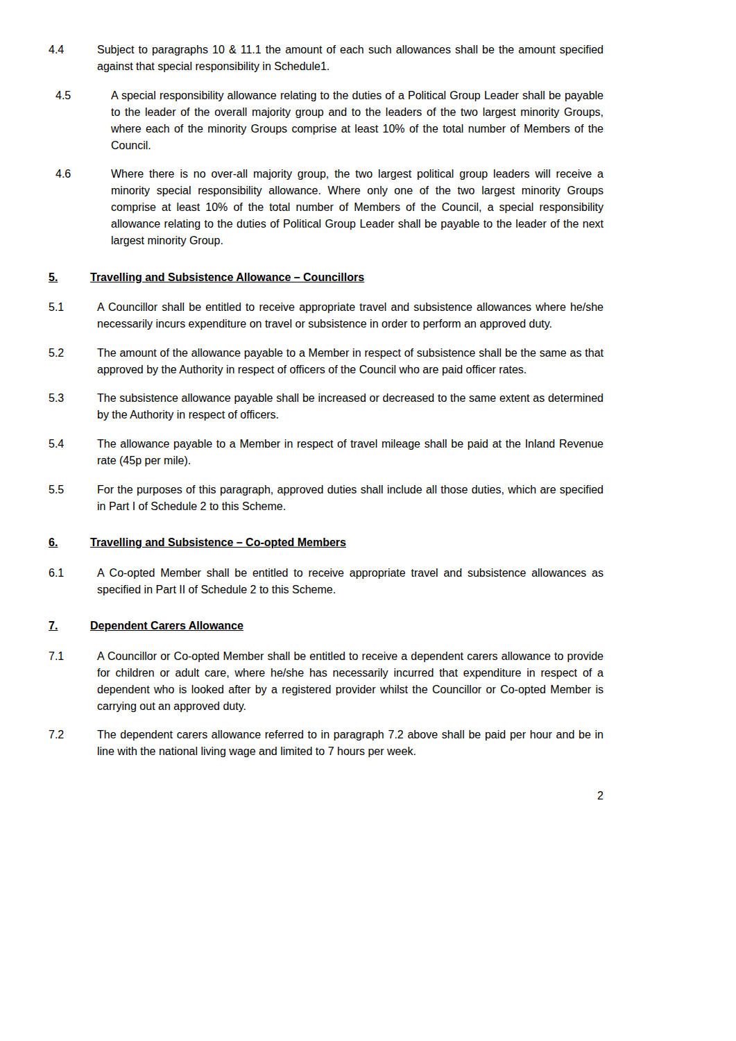4.4
Subject to paragraphs 10 & 11.1 the amount of each such allowances shall be the amount specified against that special responsibility in Schedule1.
4.5
A special responsibility allowance relating to the duties of a Political Group Leader shall be payable to the leader of the overall majority group and to the leaders of the two largest minority Groups, where each of the minority Groups comprise at least 10% of the total number of Members of the Council.
4.6
Where there is no over-all majority group, the two largest political group leaders will receive a minority special responsibility allowance. Where only one of the two largest minority Groups comprise at least 10% of the total number of Members of the Council, a special responsibility allowance relating to the duties of Political Group Leader shall be payable to the leader of the next largest minority Group.
5. Travelling and Subsistence Allowance – Councillors
5.1
A Councillor shall be entitled to receive appropriate travel and subsistence allowances where he/she necessarily incurs expenditure on travel or subsistence in order to perform an approved duty.
5.2
The amount of the allowance payable to a Member in respect of subsistence shall be the same as that approved by the Authority in respect of officers of the Council who are paid officer rates.
5.3
The subsistence allowance payable shall be increased or decreased to the same extent as determined by the Authority in respect of officers.
5.4
The allowance payable to a Member in respect of travel mileage shall be paid at the Inland Revenue rate (45p per mile).
5.5
For the purposes of this paragraph, approved duties shall include all those duties, which are specified in Part I of Schedule 2 to this Scheme.
6. Travelling and Subsistence – Co-opted Members
6.1
A Co-opted Member shall be entitled to receive appropriate travel and subsistence allowances as specified in Part II of Schedule 2 to this Scheme.
7. Dependent Carers Allowance
7.1
A Councillor or Co-opted Member shall be entitled to receive a dependent carers allowance to provide for children or adult care, where he/she has necessarily incurred that expenditure in respect of a dependent who is looked after by a registered provider whilst the Councillor or Co-opted Member is carrying out an approved duty.
7.2
The dependent carers allowance referred to in paragraph 7.2 above shall be paid per hour and be in line with the national living wage and limited to 7 hours per week.
2